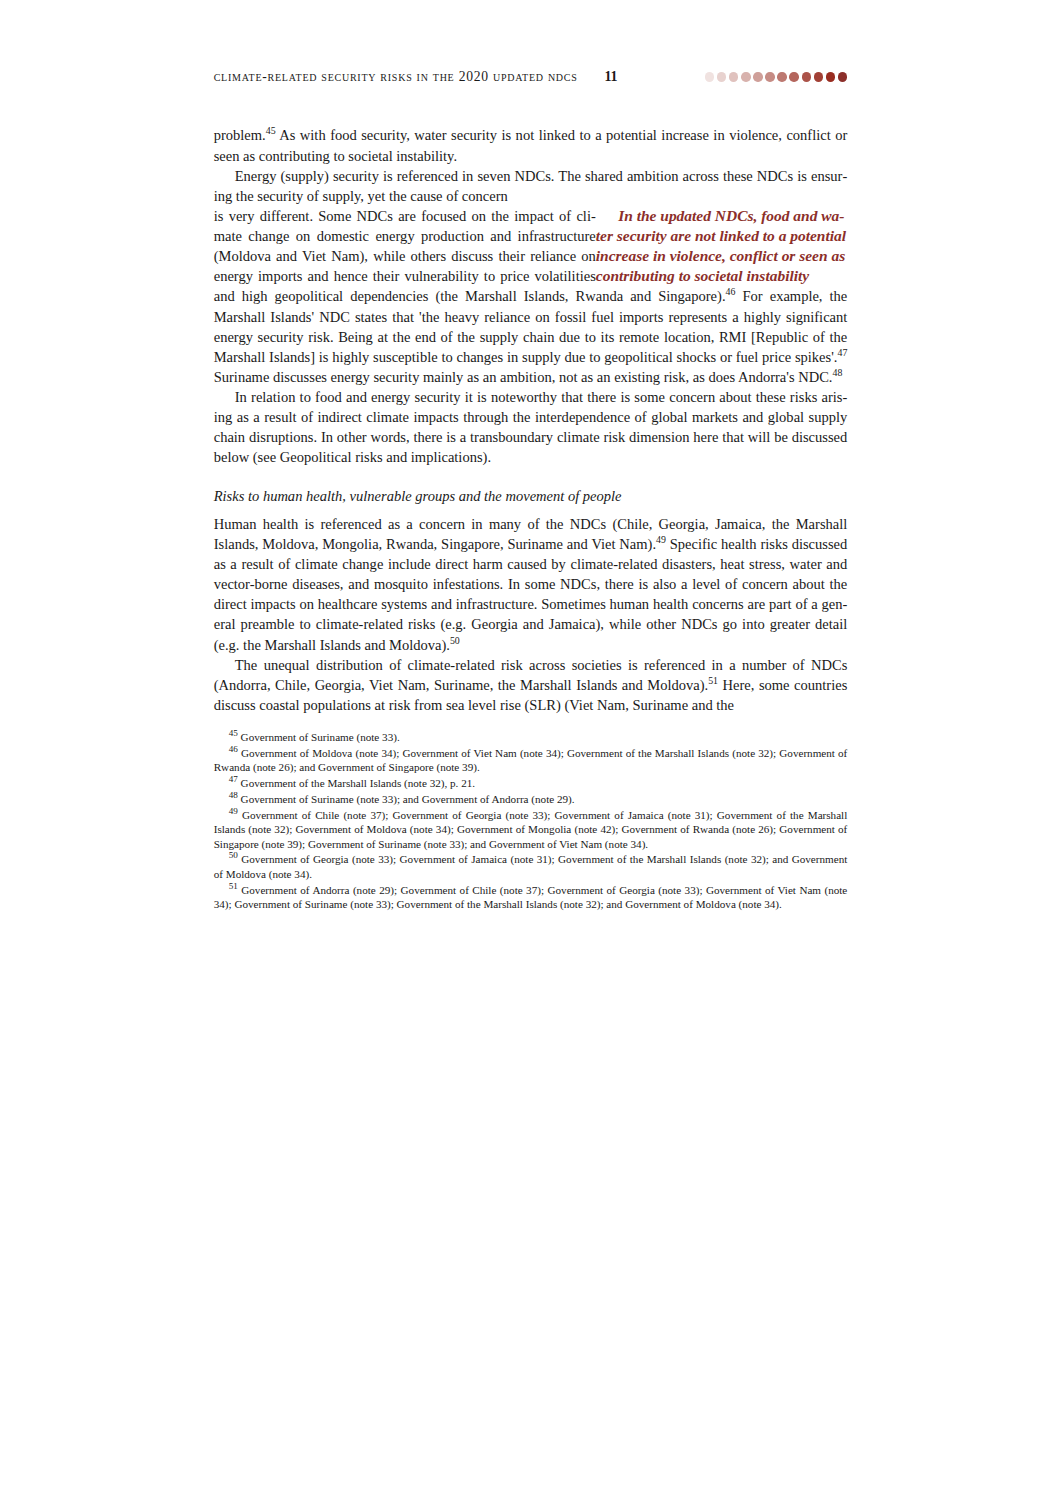Climate-related security risks in the 2020 updated NDCs 11
problem.45 As with food security, water security is not linked to a potential increase in violence, conflict or seen as contributing to societal instability.
Energy (supply) security is referenced in seven NDCs. The shared ambition across these NDCs is ensuring the security of supply, yet the cause of concern
In the updated NDCs, food and water security are not linked to a potential increase in violence, conflict or seen as contributing to societal instability
is very different. Some NDCs are focused on the impact of climate change on domestic energy production and infrastructure (Moldova and Viet Nam), while others discuss their reliance on energy imports and hence their vulnerability to price volatilities and high geopolitical dependencies (the Marshall Islands, Rwanda and Singapore).46 For example, the Marshall Islands' NDC states that 'the heavy reliance on fossil fuel imports represents a highly significant energy security risk. Being at the end of the supply chain due to its remote location, RMI [Republic of the Marshall Islands] is highly susceptible to changes in supply due to geopolitical shocks or fuel price spikes'.47 Suriname discusses energy security mainly as an ambition, not as an existing risk, as does Andorra's NDC.48
In relation to food and energy security it is noteworthy that there is some concern about these risks arising as a result of indirect climate impacts through the interdependence of global markets and global supply chain disruptions. In other words, there is a transboundary climate risk dimension here that will be discussed below (see Geopolitical risks and implications).
Risks to human health, vulnerable groups and the movement of people
Human health is referenced as a concern in many of the NDCs (Chile, Georgia, Jamaica, the Marshall Islands, Moldova, Mongolia, Rwanda, Singapore, Suriname and Viet Nam).49 Specific health risks discussed as a result of climate change include direct harm caused by climate-related disasters, heat stress, water and vector-borne diseases, and mosquito infestations. In some NDCs, there is also a level of concern about the direct impacts on healthcare systems and infrastructure. Sometimes human health concerns are part of a general preamble to climate-related risks (e.g. Georgia and Jamaica), while other NDCs go into greater detail (e.g. the Marshall Islands and Moldova).50
The unequal distribution of climate-related risk across societies is referenced in a number of NDCs (Andorra, Chile, Georgia, Viet Nam, Suriname, the Marshall Islands and Moldova).51 Here, some countries discuss coastal populations at risk from sea level rise (SLR) (Viet Nam, Suriname and the
45 Government of Suriname (note 33).
46 Government of Moldova (note 34); Government of Viet Nam (note 34); Government of the Marshall Islands (note 32); Government of Rwanda (note 26); and Government of Singapore (note 39).
47 Government of the Marshall Islands (note 32), p. 21.
48 Government of Suriname (note 33); and Government of Andorra (note 29).
49 Government of Chile (note 37); Government of Georgia (note 33); Government of Jamaica (note 31); Government of the Marshall Islands (note 32); Government of Moldova (note 34); Government of Mongolia (note 42); Government of Rwanda (note 26); Government of Singapore (note 39); Government of Suriname (note 33); and Government of Viet Nam (note 34).
50 Government of Georgia (note 33); Government of Jamaica (note 31); Government of the Marshall Islands (note 32); and Government of Moldova (note 34).
51 Government of Andorra (note 29); Government of Chile (note 37); Government of Georgia (note 33); Government of Viet Nam (note 34); Government of Suriname (note 33); Government of the Marshall Islands (note 32); and Government of Moldova (note 34).